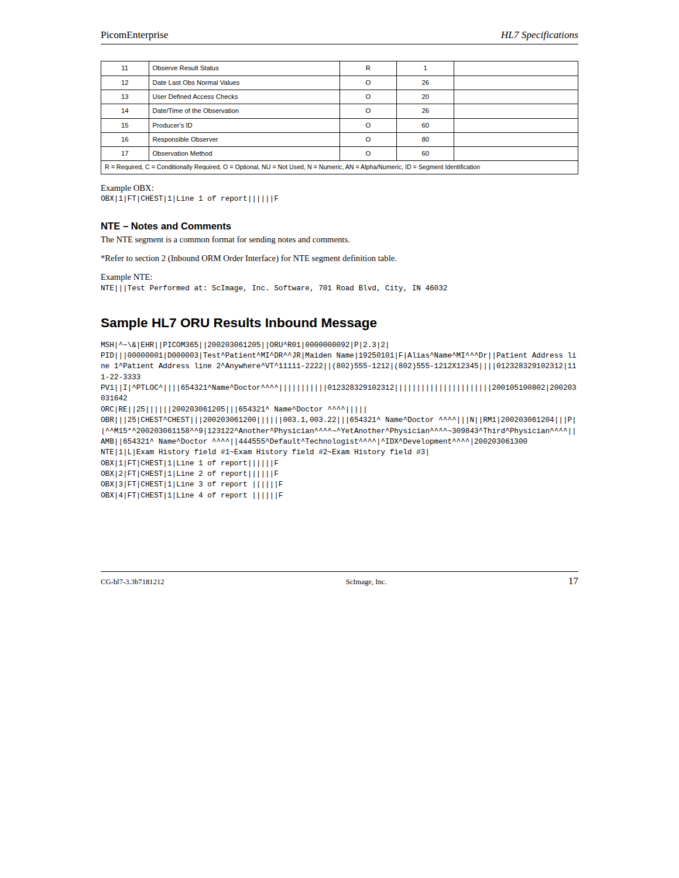PicomEnterprise
HL7 Specifications
| 11 | Observe Result Status | R | 1 | |
| 12 | Date Last Obs Normal Values | O | 26 | |
| 13 | User Defined Access Checks | O | 20 | |
| 14 | Date/Time of the Observation | O | 26 | |
| 15 | Producer's ID | O | 60 | |
| 16 | Responsible Observer | O | 80 | |
| 17 | Observation Method | O | 60 | |
| R = Required, C = Conditionally Required, O = Optional, NU = Not Used, N = Numeric, AN = Alpha/Numeric, ID = Segment Identification |
Example OBX:
OBX|1|FT|CHEST|1|Line 1 of report||||||F
NTE – Notes and Comments
The NTE segment is a common format for sending notes and comments.
*Refer to section 2 (Inbound ORM Order Interface) for NTE segment definition table.
Example NTE:
NTE|||Test Performed at: ScImage, Inc. Software, 701 Road Blvd, City, IN 46032
Sample HL7 ORU Results Inbound Message
MSH|^~\&|EHR||PICOM365||200203061205||ORU^R01|0000000092|P|2.3|2| PID|||00000001|D000003|Test^Patient^MI^DR^^JR|Maiden Name|19250101|F|Alias^Name^MI^^^Dr||Patient Address line 1^Patient Address line 2^Anywhere^VT^11111-2222||(802)555-1212|(802)555-1212X12345||||012328329102312|111-22-3333 PV1||I|^PTLOC^||||654321^Name^Doctor^^^^|||||||||||012328329102312||||||||||||||||||||||200105100802|200203031642 ORC|RE||25||||||200203061205|||654321^ Name^Doctor ^^^^||||| OBR|||25|CHEST^CHEST|||200203061200||||||003.1,003.22|||654321^ Name^Doctor ^^^^|||N||RM1|200203061204|||P||^^M15*^200203061158^^9|123122^Another^Physician^^^^~^YetAnother^Physician^^^^~309843^Third^Physician^^^^||AMB||654321^ Name^Doctor ^^^^||444555^Default^Technologist^^^^|^IDX^Development^^^^|200203061300 NTE|1|L|Exam History field #1~Exam History field #2~Exam History field #3| OBX|1|FT|CHEST|1|Line 1 of report||||||F OBX|2|FT|CHEST|1|Line 2 of report||||||F OBX|3|FT|CHEST|1|Line 3 of report ||||||F OBX|4|FT|CHEST|1|Line 4 of report ||||||F
CG-hl7-3.3b7181212
ScImage, Inc.
17